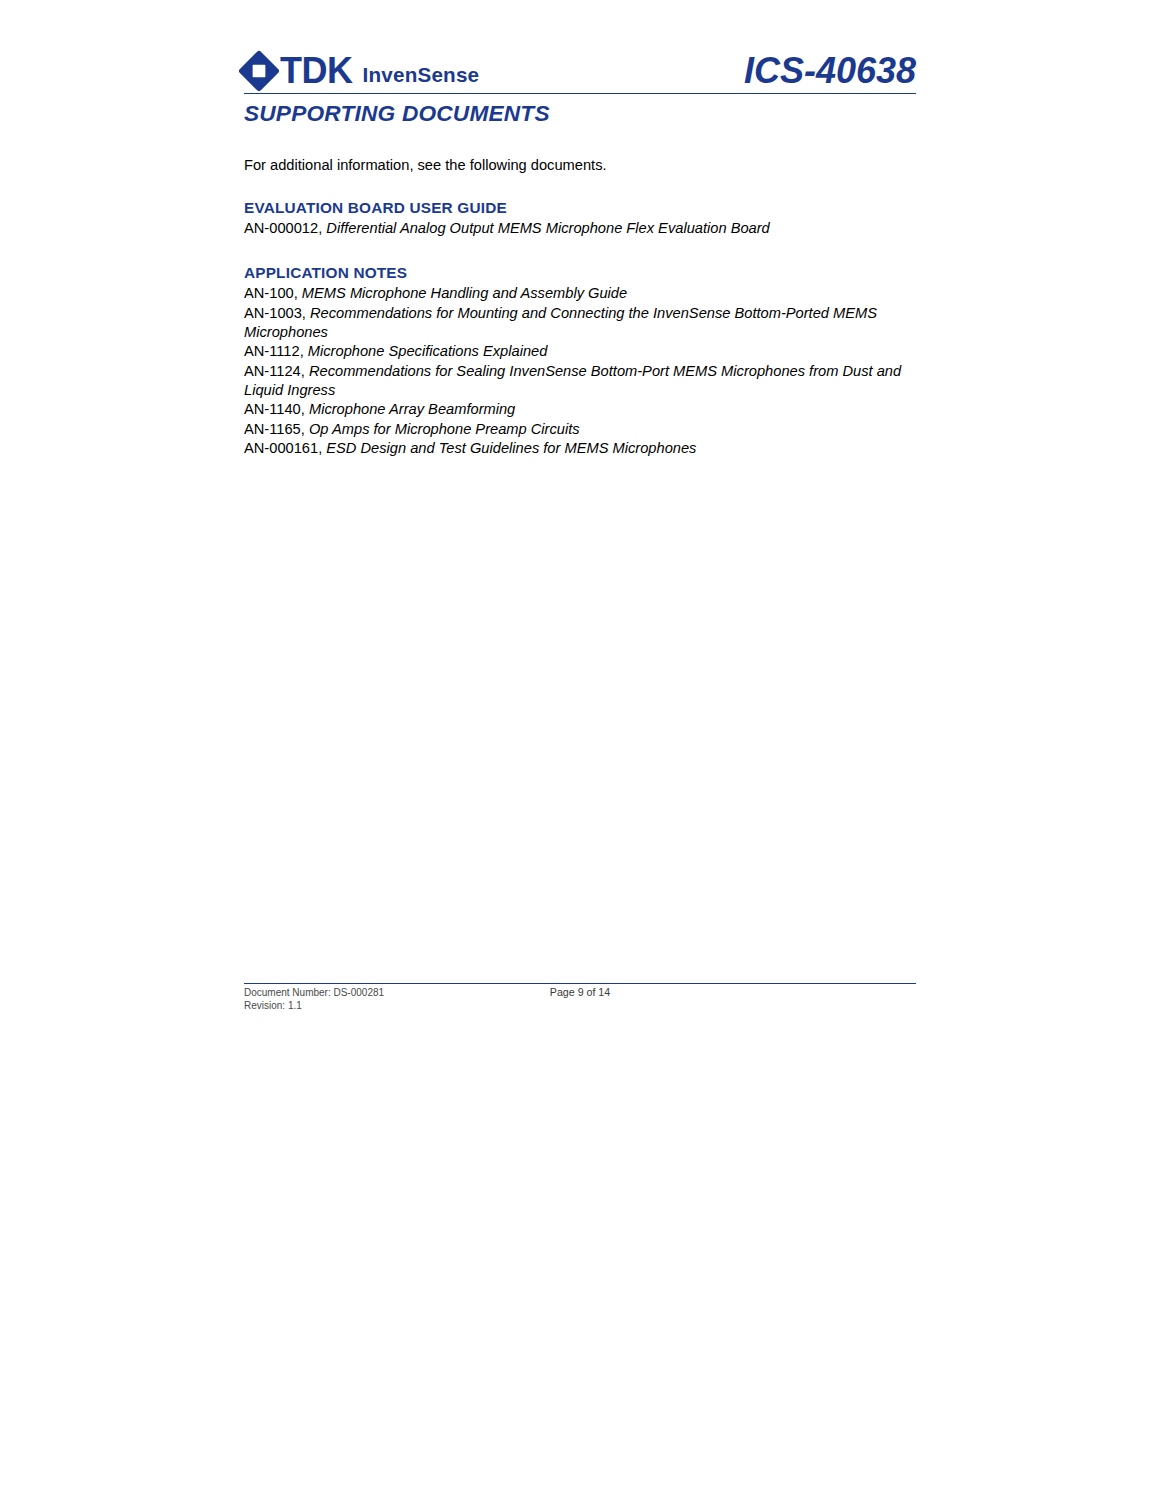TDK InvenSense
ICS-40638
SUPPORTING DOCUMENTS
For additional information, see the following documents.
EVALUATION BOARD USER GUIDE
AN-000012, Differential Analog Output MEMS Microphone Flex Evaluation Board
APPLICATION NOTES
AN-100, MEMS Microphone Handling and Assembly Guide
AN-1003, Recommendations for Mounting and Connecting the InvenSense Bottom-Ported MEMS Microphones
AN-1112, Microphone Specifications Explained
AN-1124, Recommendations for Sealing InvenSense Bottom-Port MEMS Microphones from Dust and Liquid Ingress
AN-1140, Microphone Array Beamforming
AN-1165, Op Amps for Microphone Preamp Circuits
AN-000161, ESD Design and Test Guidelines for MEMS Microphones
Page 9 of 14
Document Number: DS-000281
Revision: 1.1